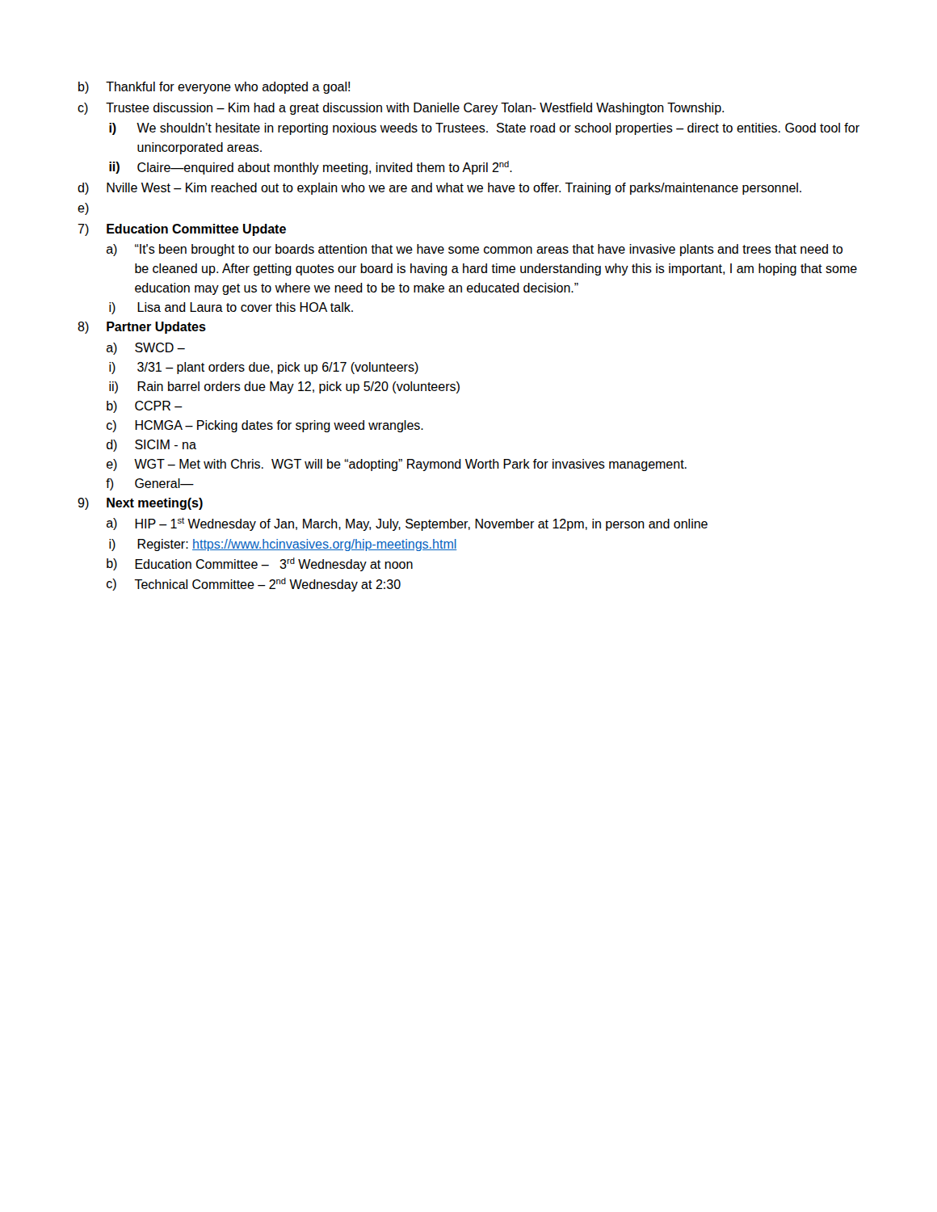b) Thankful for everyone who adopted a goal!
c) Trustee discussion – Kim had a great discussion with Danielle Carey Tolan- Westfield Washington Township.
i) We shouldn’t hesitate in reporting noxious weeds to Trustees. State road or school properties – direct to entities. Good tool for unincorporated areas.
ii) Claire—enquired about monthly meeting, invited them to April 2nd.
d) Nville West – Kim reached out to explain who we are and what we have to offer. Training of parks/maintenance personnel.
e)
7) Education Committee Update
a)“It's been brought to our boards attention that we have some common areas that have invasive plants and trees that need to be cleaned up. After getting quotes our board is having a hard time understanding why this is important, I am hoping that some education may get us to where we need to be to make an educated decision.”
i) Lisa and Laura to cover this HOA talk.
8) Partner Updates
a) SWCD –
i) 3/31 – plant orders due, pick up 6/17 (volunteers)
ii) Rain barrel orders due May 12, pick up 5/20 (volunteers)
b) CCPR –
c) HCMGA – Picking dates for spring weed wrangles.
d) SICIM - na
e) WGT – Met with Chris. WGT will be “adopting” Raymond Worth Park for invasives management.
f) General—
9) Next meeting(s)
a) HIP – 1st Wednesday of Jan, March, May, July, September, November at 12pm, in person and online
i) Register: https://www.hcinvasives.org/hip-meetings.html
b) Education Committee – 3rd Wednesday at noon
c) Technical Committee – 2nd Wednesday at 2:30